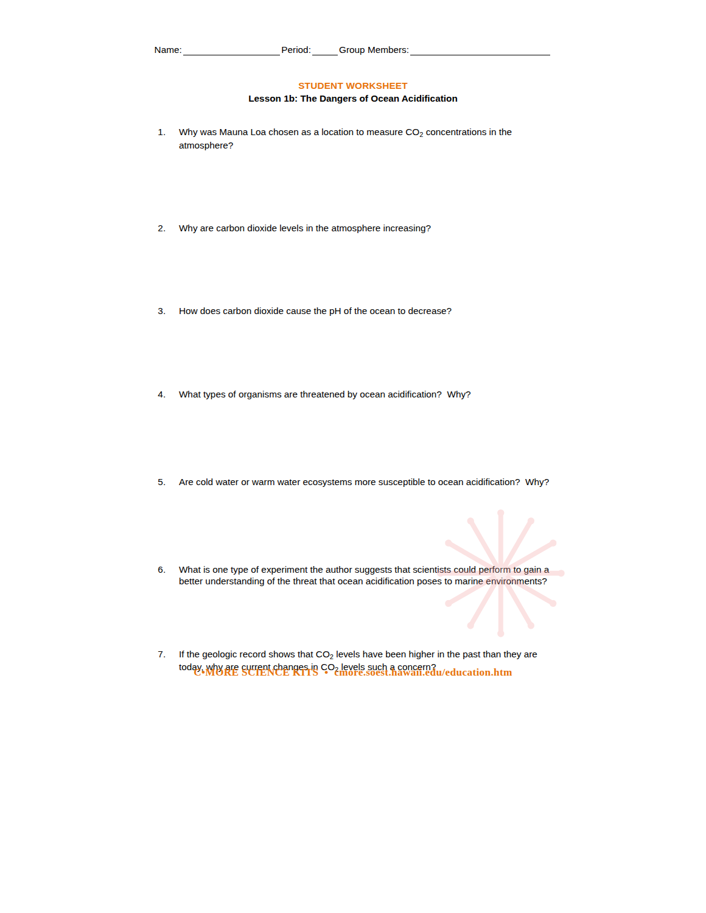Name: Period: Group Members:
STUDENT WORKSHEET
Lesson 1b: The Dangers of Ocean Acidification
Why was Mauna Loa chosen as a location to measure CO2 concentrations in the atmosphere?
Why are carbon dioxide levels in the atmosphere increasing?
How does carbon dioxide cause the pH of the ocean to decrease?
What types of organisms are threatened by ocean acidification? Why?
Are cold water or warm water ecosystems more susceptible to ocean acidification? Why?
What is one type of experiment the author suggests that scientists could perform to gain a better understanding of the threat that ocean acidification poses to marine environments?
If the geologic record shows that CO2 levels have been higher in the past than they are today, why are current changes in CO2 levels such a concern?
C•MORE SCIENCE KITS • cmore.soest.hawaii.edu/education.htm